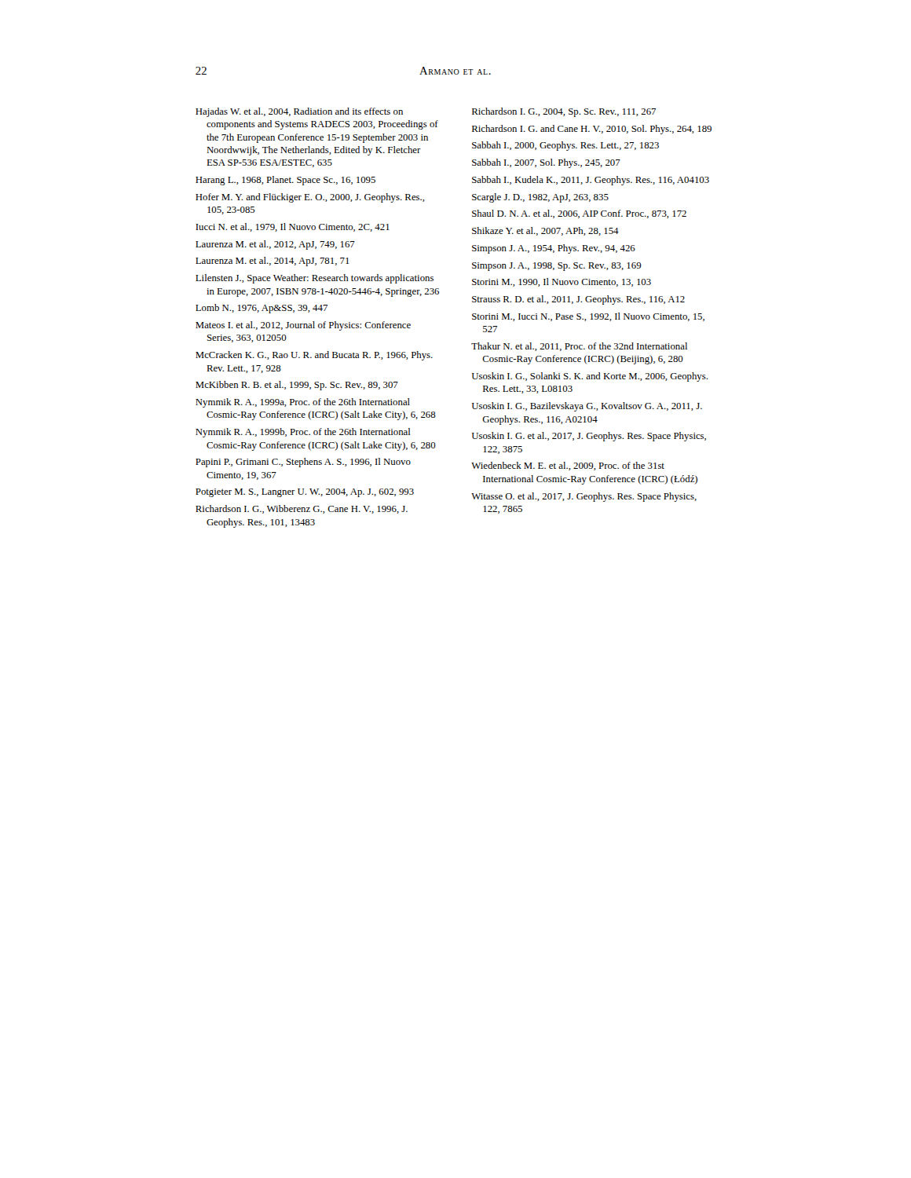22
Armano et al.
Hajadas W. et al., 2004, Radiation and its effects on components and Systems RADECS 2003, Proceedings of the 7th European Conference 15-19 September 2003 in Noordwwijk, The Netherlands, Edited by K. Fletcher ESA SP-536 ESA/ESTEC, 635
Harang L., 1968, Planet. Space Sc., 16, 1095
Hofer M. Y. and Flückiger E. O., 2000, J. Geophys. Res., 105, 23-085
Iucci N. et al., 1979, Il Nuovo Cimento, 2C, 421
Laurenza M. et al., 2012, ApJ, 749, 167
Laurenza M. et al., 2014, ApJ, 781, 71
Lilensten J., Space Weather: Research towards applications in Europe, 2007, ISBN 978-1-4020-5446-4, Springer, 236
Lomb N., 1976, Ap&SS, 39, 447
Mateos I. et al., 2012, Journal of Physics: Conference Series, 363, 012050
McCracken K. G., Rao U. R. and Bucata R. P., 1966, Phys. Rev. Lett., 17, 928
McKibben R. B. et al., 1999, Sp. Sc. Rev., 89, 307
Nymmik R. A., 1999a, Proc. of the 26th International Cosmic-Ray Conference (ICRC) (Salt Lake City), 6, 268
Nymmik R. A., 1999b, Proc. of the 26th International Cosmic-Ray Conference (ICRC) (Salt Lake City), 6, 280
Papini P., Grimani C., Stephens A. S., 1996, Il Nuovo Cimento, 19, 367
Potgieter M. S., Langner U. W., 2004, Ap. J., 602, 993
Richardson I. G., Wibberenz G., Cane H. V., 1996, J. Geophys. Res., 101, 13483
Richardson I. G., 2004, Sp. Sc. Rev., 111, 267
Richardson I. G. and Cane H. V., 2010, Sol. Phys., 264, 189
Sabbah I., 2000, Geophys. Res. Lett., 27, 1823
Sabbah I., 2007, Sol. Phys., 245, 207
Sabbah I., Kudela K., 2011, J. Geophys. Res., 116, A04103
Scargle J. D., 1982, ApJ, 263, 835
Shaul D. N. A. et al., 2006, AIP Conf. Proc., 873, 172
Shikaze Y. et al., 2007, APh, 28, 154
Simpson J. A., 1954, Phys. Rev., 94, 426
Simpson J. A., 1998, Sp. Sc. Rev., 83, 169
Storini M., 1990, Il Nuovo Cimento, 13, 103
Strauss R. D. et al., 2011, J. Geophys. Res., 116, A12
Storini M., Iucci N., Pase S., 1992, Il Nuovo Cimento, 15, 527
Thakur N. et al., 2011, Proc. of the 32nd International Cosmic-Ray Conference (ICRC) (Beijing), 6, 280
Usoskin I. G., Solanki S. K. and Korte M., 2006, Geophys. Res. Lett., 33, L08103
Usoskin I. G., Bazilevskaya G., Kovaltsov G. A., 2011, J. Geophys. Res., 116, A02104
Usoskin I. G. et al., 2017, J. Geophys. Res. Space Physics, 122, 3875
Wiedenbeck M. E. et al., 2009, Proc. of the 31st International Cosmic-Ray Conference (ICRC) (Łódź)
Witasse O. et al., 2017, J. Geophys. Res. Space Physics, 122, 7865